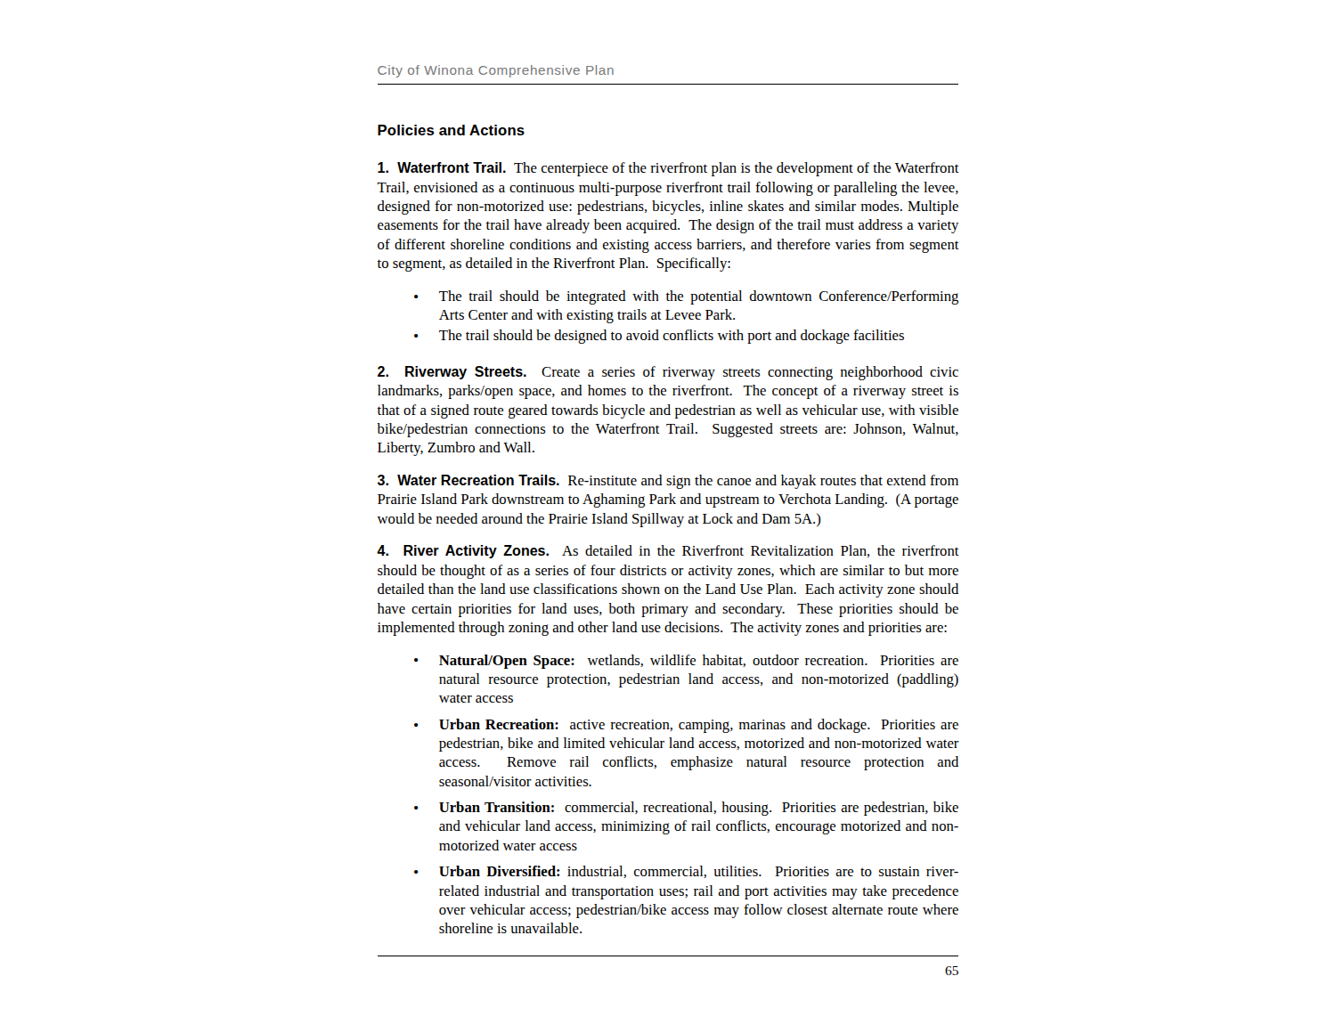City of Winona Comprehensive Plan
Policies and Actions
1. Waterfront Trail. The centerpiece of the riverfront plan is the development of the Waterfront Trail, envisioned as a continuous multi-purpose riverfront trail following or paralleling the levee, designed for non-motorized use: pedestrians, bicycles, inline skates and similar modes. Multiple easements for the trail have already been acquired. The design of the trail must address a variety of different shoreline conditions and existing access barriers, and therefore varies from segment to segment, as detailed in the Riverfront Plan. Specifically:
The trail should be integrated with the potential downtown Conference/Performing Arts Center and with existing trails at Levee Park.
The trail should be designed to avoid conflicts with port and dockage facilities
2. Riverway Streets. Create a series of riverway streets connecting neighborhood civic landmarks, parks/open space, and homes to the riverfront. The concept of a riverway street is that of a signed route geared towards bicycle and pedestrian as well as vehicular use, with visible bike/pedestrian connections to the Waterfront Trail. Suggested streets are: Johnson, Walnut, Liberty, Zumbro and Wall.
3. Water Recreation Trails. Re-institute and sign the canoe and kayak routes that extend from Prairie Island Park downstream to Aghaming Park and upstream to Verchota Landing. (A portage would be needed around the Prairie Island Spillway at Lock and Dam 5A.)
4. River Activity Zones. As detailed in the Riverfront Revitalization Plan, the riverfront should be thought of as a series of four districts or activity zones, which are similar to but more detailed than the land use classifications shown on the Land Use Plan. Each activity zone should have certain priorities for land uses, both primary and secondary. These priorities should be implemented through zoning and other land use decisions. The activity zones and priorities are:
Natural/Open Space: wetlands, wildlife habitat, outdoor recreation. Priorities are natural resource protection, pedestrian land access, and non-motorized (paddling) water access
Urban Recreation: active recreation, camping, marinas and dockage. Priorities are pedestrian, bike and limited vehicular land access, motorized and non-motorized water access. Remove rail conflicts, emphasize natural resource protection and seasonal/visitor activities.
Urban Transition: commercial, recreational, housing. Priorities are pedestrian, bike and vehicular land access, minimizing of rail conflicts, encourage motorized and non-motorized water access
Urban Diversified: industrial, commercial, utilities. Priorities are to sustain river-related industrial and transportation uses; rail and port activities may take precedence over vehicular access; pedestrian/bike access may follow closest alternate route where shoreline is unavailable.
65